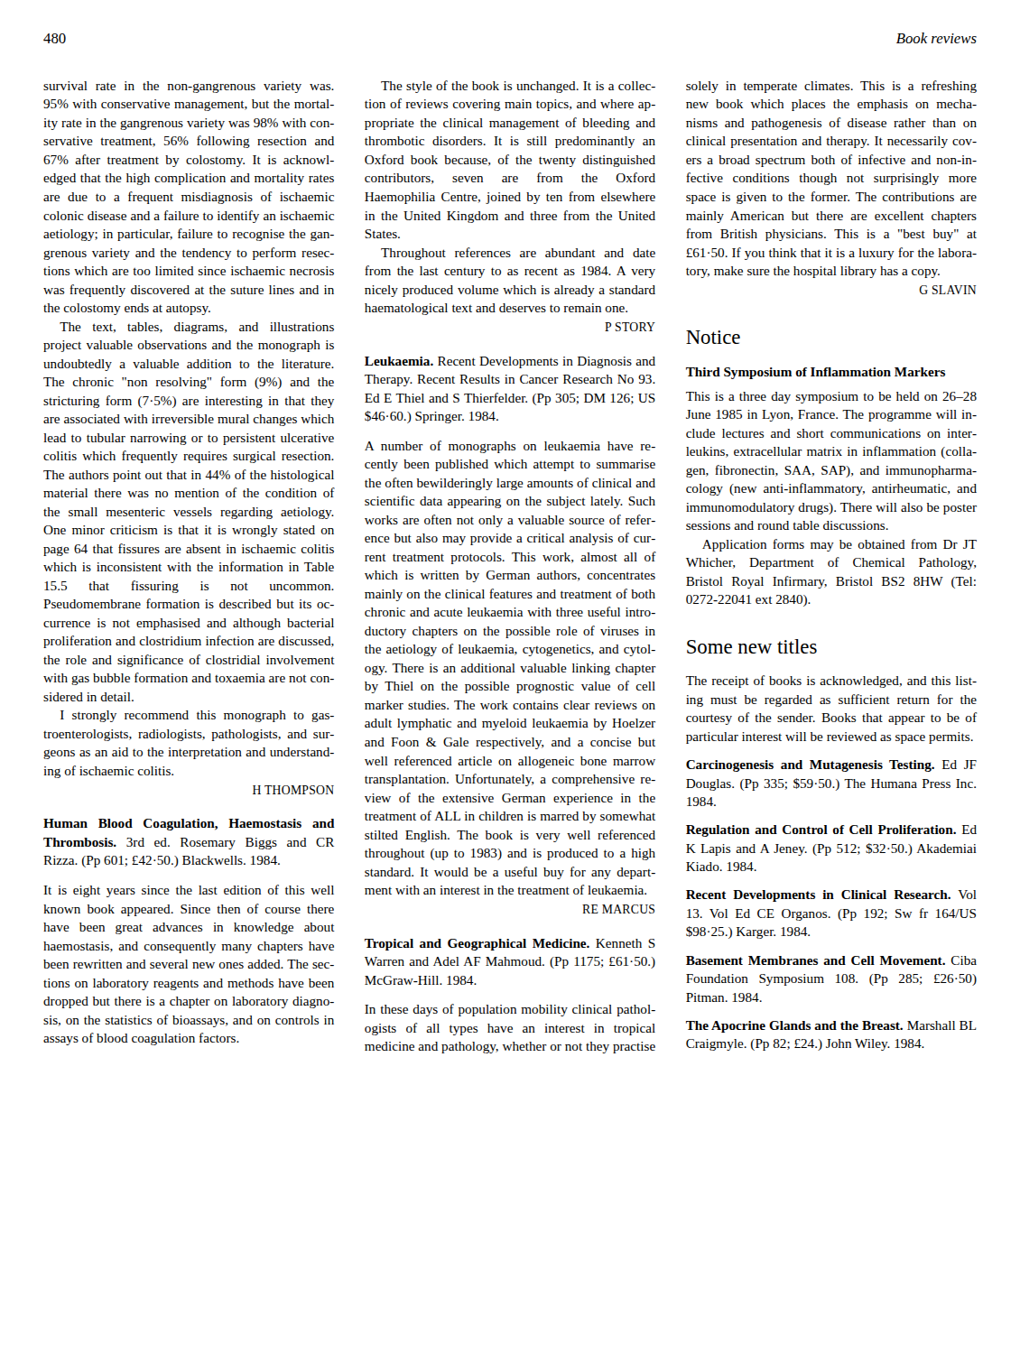480 Book reviews
survival rate in the non-gangrenous variety was. 95% with conservative management, but the mortality rate in the gangrenous variety was 98% with conservative treatment, 56% following resection and 67% after treatment by colostomy. It is acknowledged that the high complication and mortality rates are due to a frequent misdiagnosis of ischaemic colonic disease and a failure to identify an ischaemic aetiology; in particular, failure to recognise the gangrenous variety and the tendency to perform resections which are too limited since ischaemic necrosis was frequently discovered at the suture lines and in the colostomy ends at autopsy.
The text, tables, diagrams, and illustrations project valuable observations and the monograph is undoubtedly a valuable addition to the literature. The chronic "non resolving" form (9%) and the stricturing form (7·5%) are interesting in that they are associated with irreversible mural changes which lead to tubular narrowing or to persistent ulcerative colitis which frequently requires surgical resection. The authors point out that in 44% of the histological material there was no mention of the condition of the small mesenteric vessels regarding aetiology. One minor criticism is that it is wrongly stated on page 64 that fissures are absent in ischaemic colitis which is inconsistent with the information in Table 15.5 that fissuring is not uncommon. Pseudomembrane formation is described but its occurrence is not emphasised and although bacterial proliferation and clostridium infection are discussed, the role and significance of clostridial involvement with gas bubble formation and toxaemia are not considered in detail.
I strongly recommend this monograph to gastroenterologists, radiologists, pathologists, and surgeons as an aid to the interpretation and understanding of ischaemic colitis.
H Thompson
Human Blood Coagulation, Haemostasis and Thrombosis. 3rd ed. Rosemary Biggs and CR Rizza. (Pp 601; £42·50.) Blackwells. 1984.
It is eight years since the last edition of this well known book appeared. Since then of course there have been great advances in knowledge about haemostasis, and consequently many chapters have been rewritten and several new ones added. The sections on laboratory reagents and methods have been dropped but there is a chapter on laboratory diagnosis, on the statistics of bioassays, and on controls in assays of blood coagulation factors.
The style of the book is unchanged. It is a collection of reviews covering main topics, and where appropriate the clinical management of bleeding and thrombotic disorders. It is still predominantly an Oxford book because, of the twenty distinguished contributors, seven are from the Oxford Haemophilia Centre, joined by ten from elsewhere in the United Kingdom and three from the United States.
Throughout references are abundant and date from the last century to as recent as 1984. A very nicely produced volume which is already a standard haematological text and deserves to remain one.
P Story
Leukaemia. Recent Developments in Diagnosis and Therapy. Recent Results in Cancer Research No 93. Ed E Thiel and S Thierfelder. (Pp 305; DM 126; US $46·60.) Springer. 1984.
A number of monographs on leukaemia have recently been published which attempt to summarise the often bewilderingly large amounts of clinical and scientific data appearing on the subject lately. Such works are often not only a valuable source of reference but also may provide a critical analysis of current treatment protocols. This work, almost all of which is written by German authors, concentrates mainly on the clinical features and treatment of both chronic and acute leukaemia with three useful introductory chapters on the possible role of viruses in the aetiology of leukaemia, cytogenetics, and cytology. There is an additional valuable linking chapter by Thiel on the possible prognostic value of cell marker studies. The work contains clear reviews on adult lymphatic and myeloid leukaemia by Hoelzer and Foon & Gale respectively, and a concise but well referenced article on allogeneic bone marrow transplantation. Unfortunately, a comprehensive review of the extensive German experience in the treatment of ALL in children is marred by somewhat stilted English. The book is very well referenced throughout (up to 1983) and is produced to a high standard. It would be a useful buy for any department with an interest in the treatment of leukaemia.
RE Marcus
Tropical and Geographical Medicine. Kenneth S Warren and Adel AF Mahmoud. (Pp 1175; £61·50.) McGraw-Hill. 1984.
In these days of population mobility clinical pathologists of all types have an interest in tropical medicine and pathology, whether or not they practise solely in temperate climates. This is a refreshing new book which places the emphasis on mechanisms and pathogenesis of disease rather than on clinical presentation and therapy. It necessarily covers a broad spectrum both of infective and non-infective conditions though not surprisingly more space is given to the former. The contributions are mainly American but there are excellent chapters from British physicians. This is a "best buy" at £61·50. If you think that it is a luxury for the laboratory, make sure the hospital library has a copy.
G Slavin
Notice
Third Symposium of Inflammation Markers
This is a three day symposium to be held on 26–28 June 1985 in Lyon, France. The programme will include lectures and short communications on interleukins, extracellular matrix in inflammation (collagen, fibronectin, SAA, SAP), and immunopharmacology (new anti-inflammatory, antirheumatic, and immunomodulatory drugs). There will also be poster sessions and round table discussions.
Application forms may be obtained from Dr JT Whicher, Department of Chemical Pathology, Bristol Royal Infirmary, Bristol BS2 8HW (Tel: 0272-22041 ext 2840).
Some new titles
The receipt of books is acknowledged, and this listing must be regarded as sufficient return for the courtesy of the sender. Books that appear to be of particular interest will be reviewed as space permits.
Carcinogenesis and Mutagenesis Testing. Ed JF Douglas. (Pp 335; $59·50.) The Humana Press Inc. 1984.
Regulation and Control of Cell Proliferation. Ed K Lapis and A Jeney. (Pp 512; $32·50.) Akademiai Kiado. 1984.
Recent Developments in Clinical Research. Vol 13. Vol Ed CE Organos. (Pp 192; Sw fr 164/US $98·25.) Karger. 1984.
Basement Membranes and Cell Movement. Ciba Foundation Symposium 108. (Pp 285; £26·50) Pitman. 1984.
The Apocrine Glands and the Breast. Marshall BL Craigmyle. (Pp 82; £24.) John Wiley. 1984.